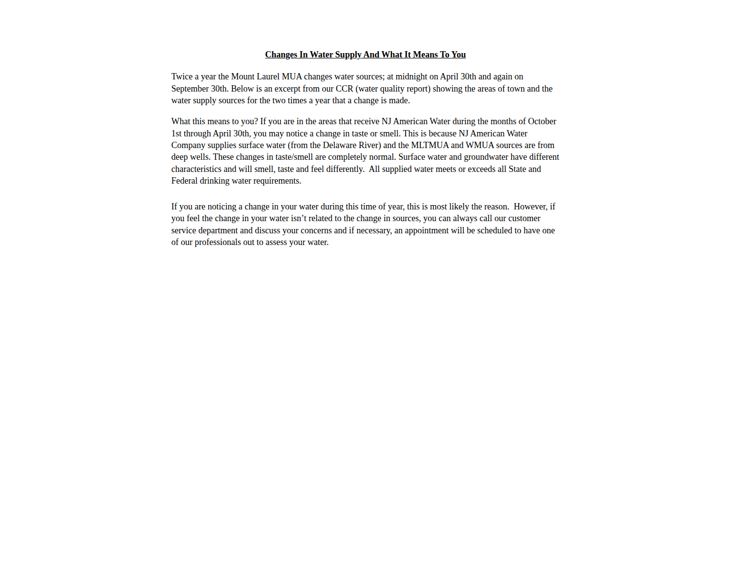Changes In Water Supply And What It Means To You
Twice a year the Mount Laurel MUA changes water sources; at midnight on April 30th and again on September 30th. Below is an excerpt from our CCR (water quality report) showing the areas of town and the water supply sources for the two times a year that a change is made.
What this means to you? If you are in the areas that receive NJ American Water during the months of October 1st through April 30th, you may notice a change in taste or smell. This is because NJ American Water Company supplies surface water (from the Delaware River) and the MLTMUA and WMUA sources are from deep wells. These changes in taste/smell are completely normal. Surface water and groundwater have different characteristics and will smell, taste and feel differently. All supplied water meets or exceeds all State and Federal drinking water requirements.
If you are noticing a change in your water during this time of year, this is most likely the reason. However, if you feel the change in your water isn’t related to the change in sources, you can always call our customer service department and discuss your concerns and if necessary, an appointment will be scheduled to have one of our professionals out to assess your water.